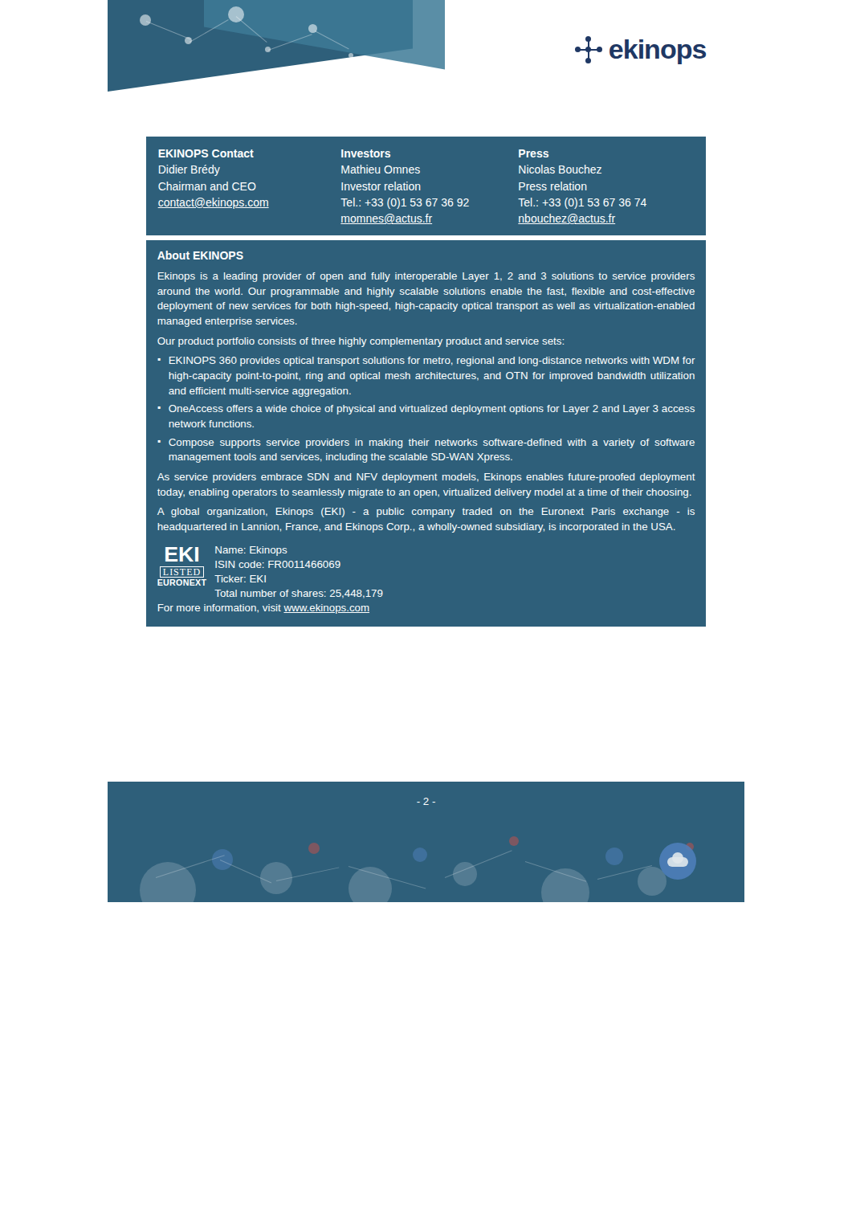ekinops
| EKINOPS Contact Didier Brédy Chairman and CEO contact@ekinops.com | Investors Mathieu Omnes Investor relation Tel.: +33 (0)1 53 67 36 92 momnes@actus.fr | Press Nicolas Bouchez Press relation Tel.: +33 (0)1 53 67 36 74 nbouchez@actus.fr |
About EKINOPS
Ekinops is a leading provider of open and fully interoperable Layer 1, 2 and 3 solutions to service providers around the world. Our programmable and highly scalable solutions enable the fast, flexible and cost-effective deployment of new services for both high-speed, high-capacity optical transport as well as virtualization-enabled managed enterprise services.
Our product portfolio consists of three highly complementary product and service sets:
EKINOPS 360 provides optical transport solutions for metro, regional and long-distance networks with WDM for high-capacity point-to-point, ring and optical mesh architectures, and OTN for improved bandwidth utilization and efficient multi-service aggregation.
OneAccess offers a wide choice of physical and virtualized deployment options for Layer 2 and Layer 3 access network functions.
Compose supports service providers in making their networks software-defined with a variety of software management tools and services, including the scalable SD-WAN Xpress.
As service providers embrace SDN and NFV deployment models, Ekinops enables future-proofed deployment today, enabling operators to seamlessly migrate to an open, virtualized delivery model at a time of their choosing.
A global organization, Ekinops (EKI) - a public company traded on the Euronext Paris exchange - is headquartered in Lannion, France, and Ekinops Corp., a wholly-owned subsidiary, is incorporated in the USA.
EKI
LISTED
EURONEXT
Name: Ekinops
ISIN code: FR0011466069
Ticker: EKI
Total number of shares: 25,448,179
For more information, visit www.ekinops.com
- 2 -